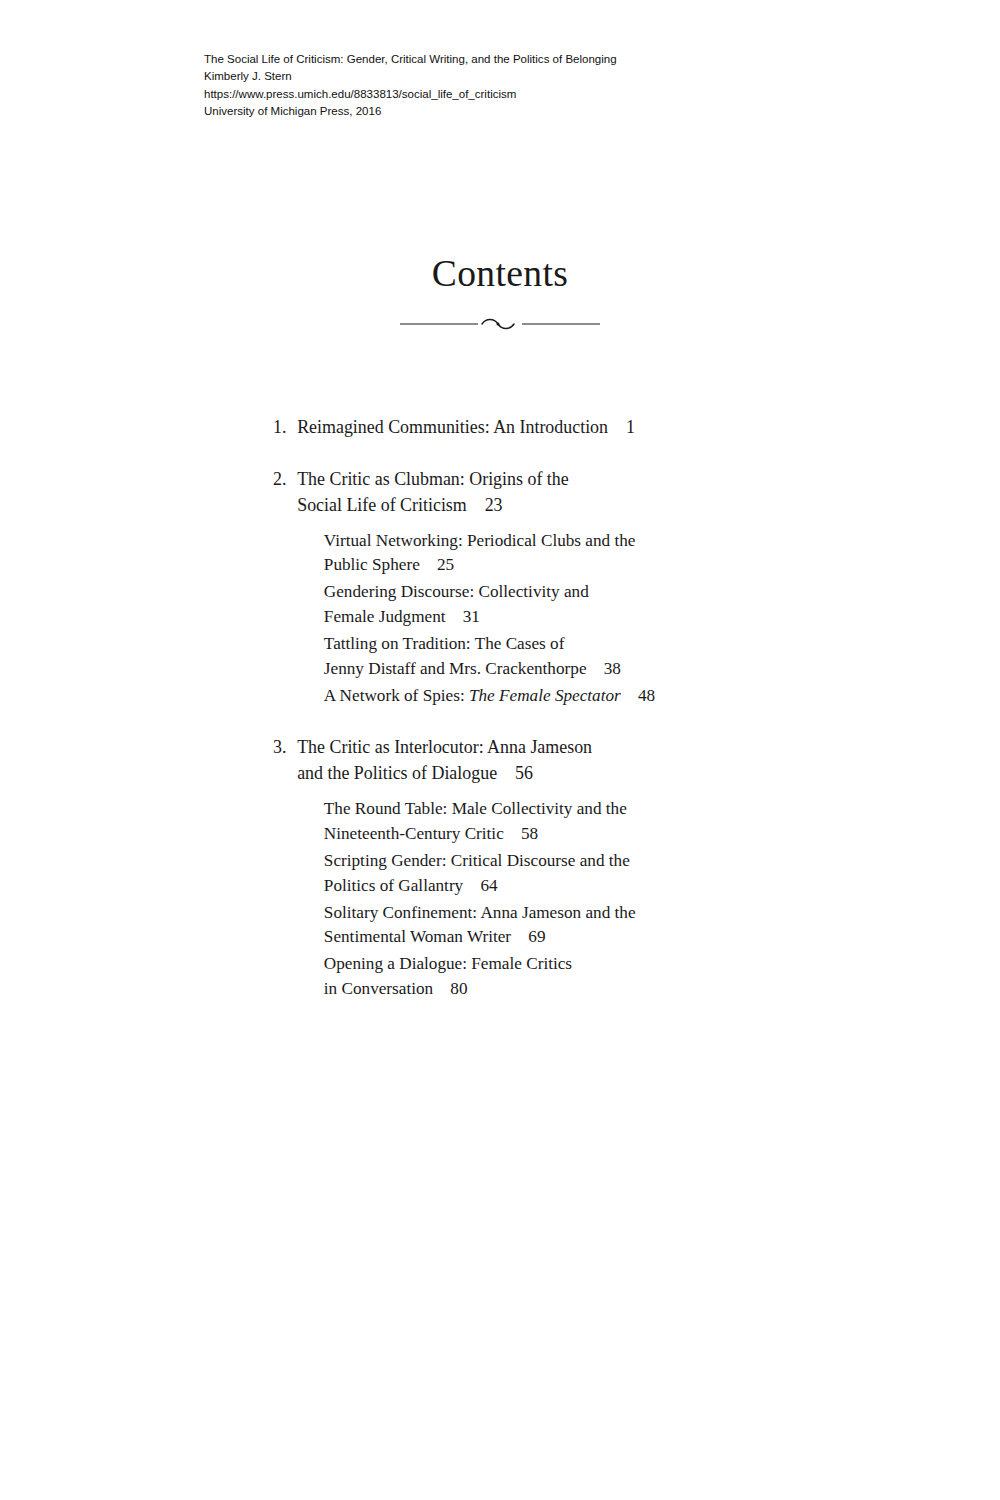The Social Life of Criticism: Gender, Critical Writing, and the Politics of Belonging
Kimberly J. Stern
https://www.press.umich.edu/8833813/social_life_of_criticism
University of Michigan Press, 2016
Contents
1. Reimagined Communities: An Introduction1
2. The Critic as Clubman: Origins of the
Social Life of Criticism23
Virtual Networking: Periodical Clubs and the
Public Sphere25
Gendering Discourse: Collectivity and
Female Judgment31
Tattling on Tradition: The Cases of
Jenny Distaff and Mrs. Crackenthorpe38
A Network of Spies: The Female Spectator48
3. The Critic as Interlocutor: Anna Jameson
and the Politics of Dialogue56
The Round Table: Male Collectivity and the
Nineteenth-Century Critic58
Scripting Gender: Critical Discourse and the
Politics of Gallantry64
Solitary Confinement: Anna Jameson and the
Sentimental Woman Writer69
Opening a Dialogue: Female Critics
in Conversation80